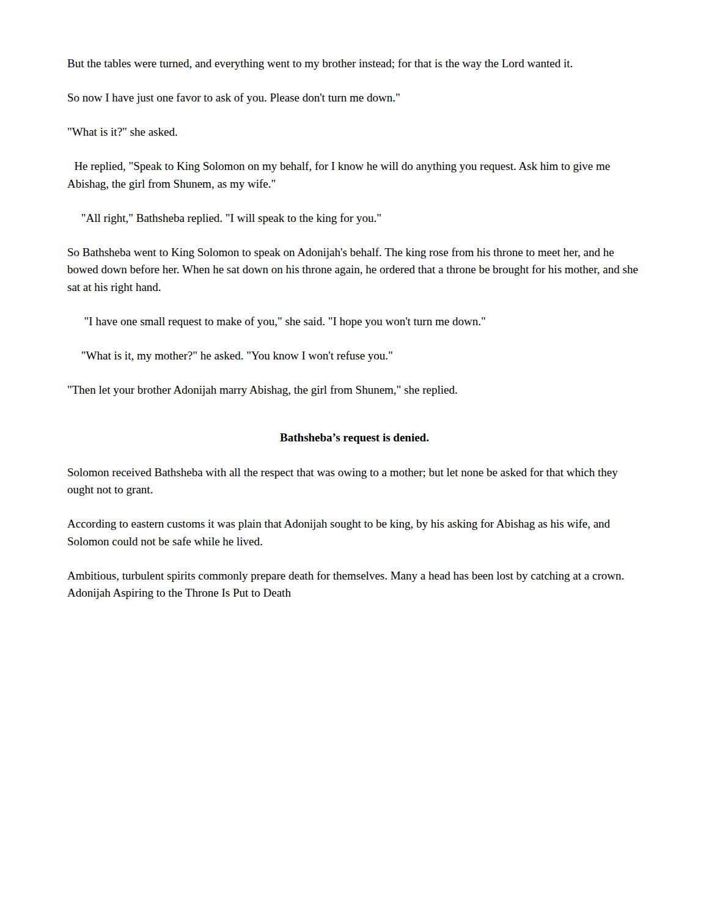But the tables were turned, and everything went to my brother instead; for that is the way the Lord wanted it.
So now I have just one favor to ask of you. Please don't turn me down."
"What is it?" she asked.
He replied, "Speak to King Solomon on my behalf, for I know he will do anything you request. Ask him to give me Abishag, the girl from Shunem, as my wife."
"All right," Bathsheba replied. "I will speak to the king for you."
So Bathsheba went to King Solomon to speak on Adonijah's behalf. The king rose from his throne to meet her, and he bowed down before her. When he sat down on his throne again, he ordered that a throne be brought for his mother, and she sat at his right hand.
"I have one small request to make of you," she said. "I hope you won't turn me down."
"What is it, my mother?" he asked. "You know I won't refuse you."
"Then let your brother Adonijah marry Abishag, the girl from Shunem," she replied.
Bathsheba’s request is denied.
Solomon received Bathsheba with all the respect that was owing to a mother; but let none be asked for that which they ought not to grant.
According to eastern customs it was plain that Adonijah sought to be king, by his asking for Abishag as his wife, and Solomon could not be safe while he lived.
Ambitious, turbulent spirits commonly prepare death for themselves. Many a head has been lost by catching at a crown. Adonijah Aspiring to the Throne Is Put to Death